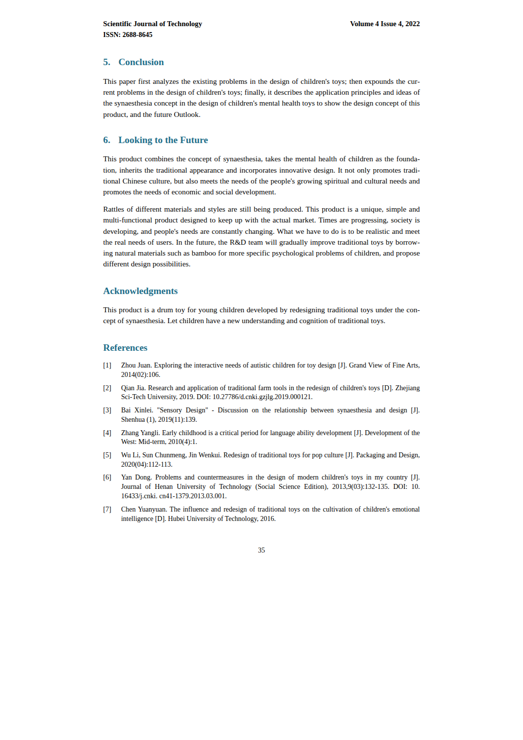Scientific Journal of Technology Volume 4 Issue 4, 2022
ISSN: 2688-8645
5. Conclusion
This paper first analyzes the existing problems in the design of children's toys; then expounds the current problems in the design of children's toys; finally, it describes the application principles and ideas of the synaesthesia concept in the design of children's mental health toys to show the design concept of this product, and the future Outlook.
6. Looking to the Future
This product combines the concept of synaesthesia, takes the mental health of children as the foundation, inherits the traditional appearance and incorporates innovative design. It not only promotes traditional Chinese culture, but also meets the needs of the people's growing spiritual and cultural needs and promotes the needs of economic and social development.
Rattles of different materials and styles are still being produced. This product is a unique, simple and multi-functional product designed to keep up with the actual market. Times are progressing, society is developing, and people's needs are constantly changing. What we have to do is to be realistic and meet the real needs of users. In the future, the R&D team will gradually improve traditional toys by borrowing natural materials such as bamboo for more specific psychological problems of children, and propose different design possibilities.
Acknowledgments
This product is a drum toy for young children developed by redesigning traditional toys under the concept of synaesthesia. Let children have a new understanding and cognition of traditional toys.
References
[1] Zhou Juan. Exploring the interactive needs of autistic children for toy design [J]. Grand View of Fine Arts, 2014(02):106.
[2] Qian Jia. Research and application of traditional farm tools in the redesign of children's toys [D]. Zhejiang Sci-Tech University, 2019. DOI: 10.27786/d.cnki.gzjlg.2019.000121.
[3] Bai Xinlei. "Sensory Design" - Discussion on the relationship between synaesthesia and design [J]. Shenhua (1), 2019(11):139.
[4] Zhang Yangli. Early childhood is a critical period for language ability development [J]. Development of the West: Mid-term, 2010(4):1.
[5] Wu Li, Sun Chunmeng, Jin Wenkui. Redesign of traditional toys for pop culture [J]. Packaging and Design, 2020(04):112-113.
[6] Yan Dong. Problems and countermeasures in the design of modern children's toys in my country [J]. Journal of Henan University of Technology (Social Science Edition), 2013,9(03):132-135. DOI: 10. 16433/j.cnki. cn41-1379.2013.03.001.
[7] Chen Yuanyuan. The influence and redesign of traditional toys on the cultivation of children's emotional intelligence [D]. Hubei University of Technology, 2016.
35